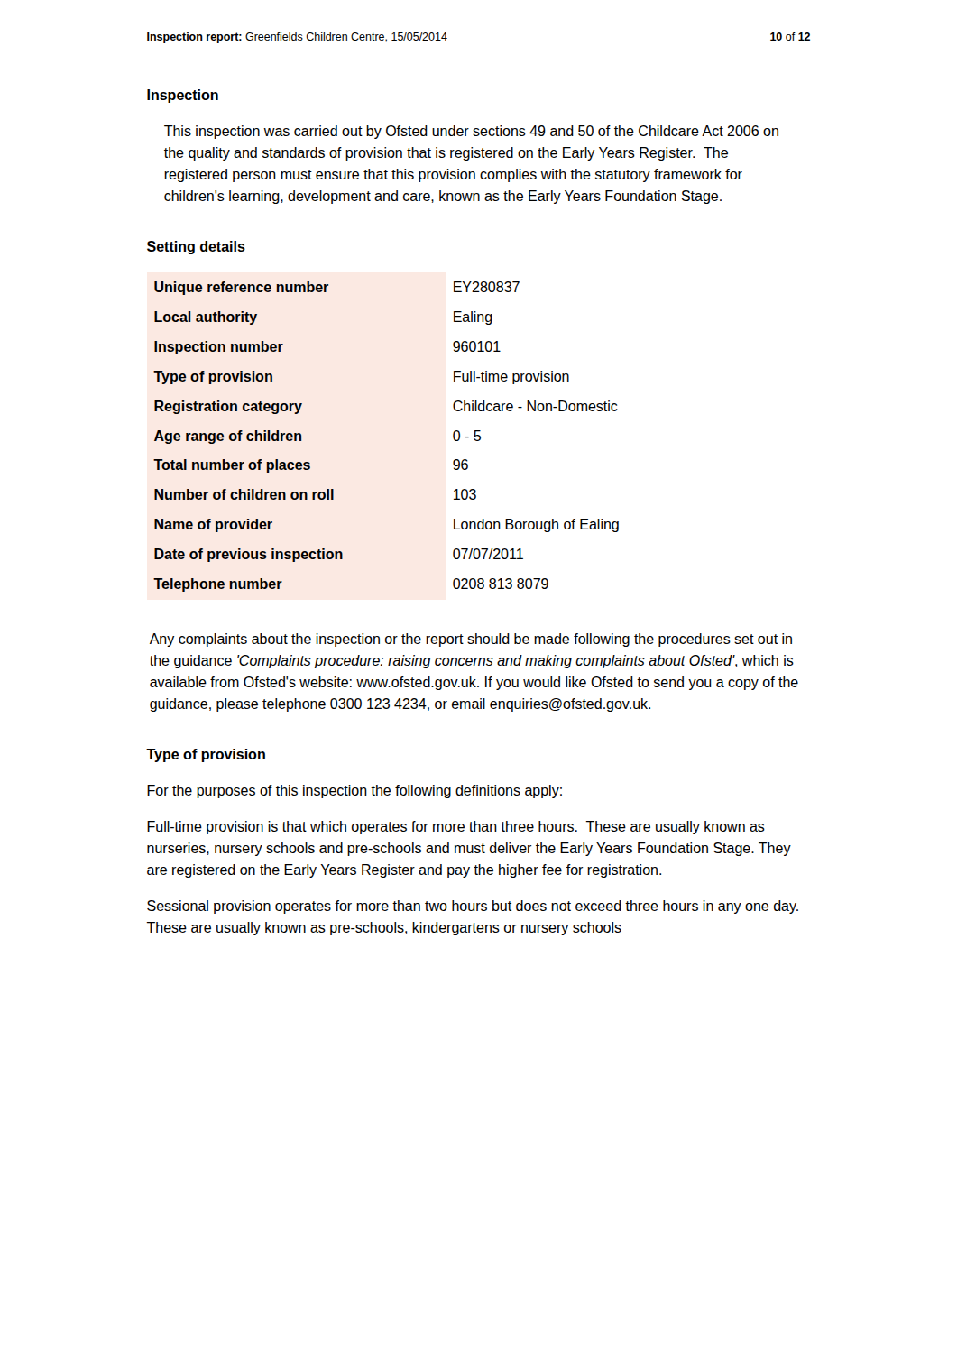Inspection report: Greenfields Children Centre, 15/05/2014
10 of 12
Inspection
This inspection was carried out by Ofsted under sections 49 and 50 of the Childcare Act 2006 on the quality and standards of provision that is registered on the Early Years Register. The registered person must ensure that this provision complies with the statutory framework for children's learning, development and care, known as the Early Years Foundation Stage.
Setting details
| Unique reference number | EY280837 |
| Local authority | Ealing |
| Inspection number | 960101 |
| Type of provision | Full-time provision |
| Registration category | Childcare - Non-Domestic |
| Age range of children | 0 - 5 |
| Total number of places | 96 |
| Number of children on roll | 103 |
| Name of provider | London Borough of Ealing |
| Date of previous inspection | 07/07/2011 |
| Telephone number | 0208 813 8079 |
Any complaints about the inspection or the report should be made following the procedures set out in the guidance 'Complaints procedure: raising concerns and making complaints about Ofsted', which is available from Ofsted's website: www.ofsted.gov.uk. If you would like Ofsted to send you a copy of the guidance, please telephone 0300 123 4234, or email enquiries@ofsted.gov.uk.
Type of provision
For the purposes of this inspection the following definitions apply:
Full-time provision is that which operates for more than three hours. These are usually known as nurseries, nursery schools and pre-schools and must deliver the Early Years Foundation Stage. They are registered on the Early Years Register and pay the higher fee for registration.
Sessional provision operates for more than two hours but does not exceed three hours in any one day. These are usually known as pre-schools, kindergartens or nursery schools